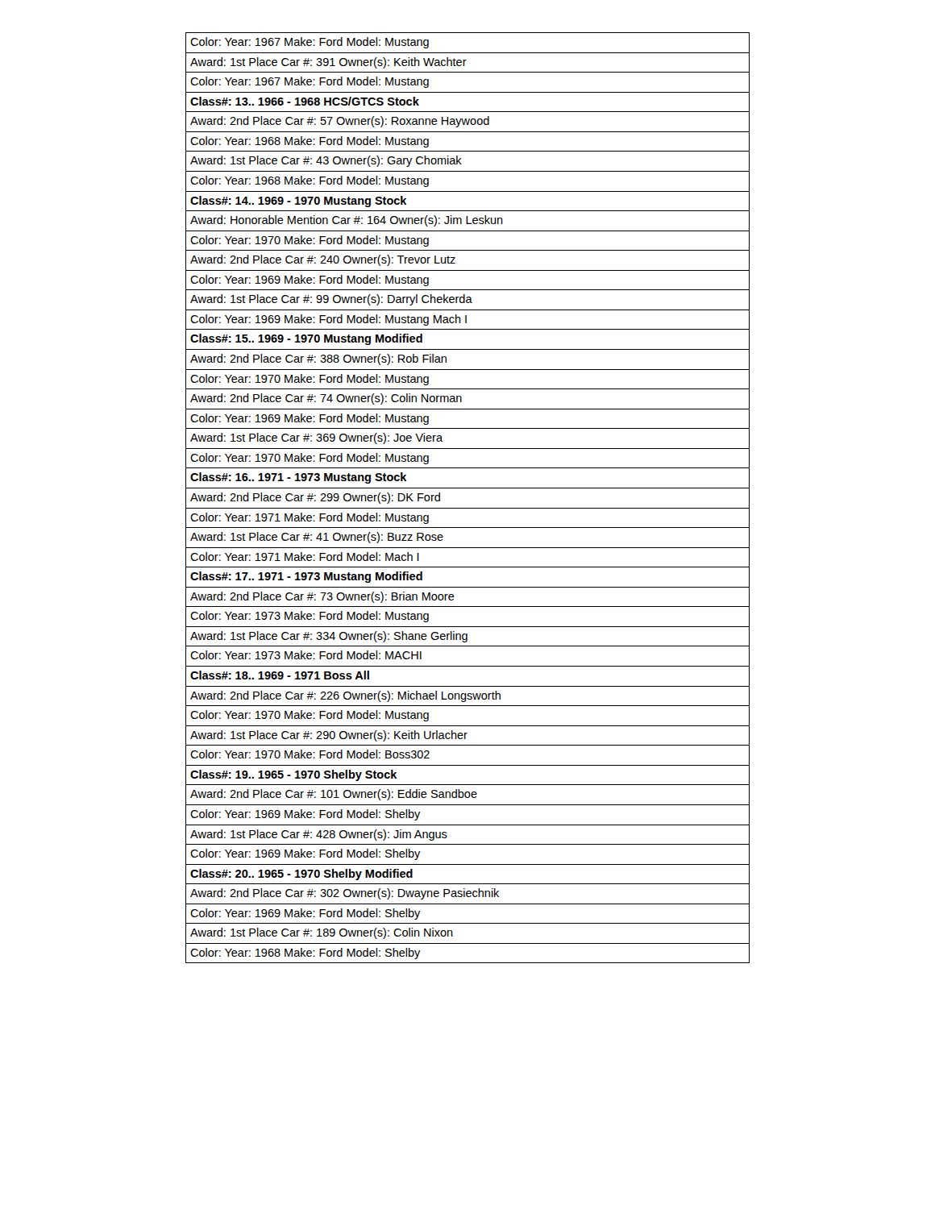| Color: Year: 1967 Make: Ford Model: Mustang |
| Award: 1st Place Car #: 391 Owner(s): Keith Wachter |
| Color: Year: 1967 Make: Ford Model: Mustang |
| Class#: 13.. 1966 - 1968 HCS/GTCS Stock |
| Award: 2nd Place Car #: 57 Owner(s): Roxanne Haywood |
| Color: Year: 1968 Make: Ford Model: Mustang |
| Award: 1st Place Car #: 43 Owner(s): Gary Chomiak |
| Color: Year: 1968 Make: Ford Model: Mustang |
| Class#: 14.. 1969 - 1970 Mustang Stock |
| Award: Honorable Mention Car #: 164 Owner(s): Jim Leskun |
| Color: Year: 1970 Make: Ford Model: Mustang |
| Award: 2nd Place Car #: 240 Owner(s): Trevor Lutz |
| Color: Year: 1969 Make: Ford Model: Mustang |
| Award: 1st Place Car #: 99 Owner(s): Darryl Chekerda |
| Color: Year: 1969 Make: Ford Model: Mustang Mach I |
| Class#: 15.. 1969 - 1970 Mustang Modified |
| Award: 2nd Place Car #: 388 Owner(s): Rob Filan |
| Color: Year: 1970 Make: Ford Model: Mustang |
| Award: 2nd Place Car #: 74 Owner(s): Colin Norman |
| Color: Year: 1969 Make: Ford Model: Mustang |
| Award: 1st Place Car #: 369 Owner(s): Joe Viera |
| Color: Year: 1970 Make: Ford Model: Mustang |
| Class#: 16.. 1971 - 1973 Mustang Stock |
| Award: 2nd Place Car #: 299 Owner(s): DK Ford |
| Color: Year: 1971 Make: Ford Model: Mustang |
| Award: 1st Place Car #: 41 Owner(s): Buzz Rose |
| Color: Year: 1971 Make: Ford Model: Mach I |
| Class#: 17.. 1971 - 1973 Mustang Modified |
| Award: 2nd Place Car #: 73 Owner(s): Brian Moore |
| Color: Year: 1973 Make: Ford Model: Mustang |
| Award: 1st Place Car #: 334 Owner(s): Shane Gerling |
| Color: Year: 1973 Make: Ford Model: MACHI |
| Class#: 18.. 1969 - 1971 Boss All |
| Award: 2nd Place Car #: 226 Owner(s): Michael Longsworth |
| Color: Year: 1970 Make: Ford Model: Mustang |
| Award: 1st Place Car #: 290 Owner(s): Keith Urlacher |
| Color: Year: 1970 Make: Ford Model: Boss302 |
| Class#: 19.. 1965 - 1970 Shelby Stock |
| Award: 2nd Place Car #: 101 Owner(s): Eddie Sandboe |
| Color: Year: 1969 Make: Ford Model: Shelby |
| Award: 1st Place Car #: 428 Owner(s): Jim Angus |
| Color: Year: 1969 Make: Ford Model: Shelby |
| Class#: 20.. 1965 - 1970 Shelby Modified |
| Award: 2nd Place Car #: 302 Owner(s): Dwayne Pasiechnik |
| Color: Year: 1969 Make: Ford Model: Shelby |
| Award: 1st Place Car #: 189 Owner(s): Colin Nixon |
| Color: Year: 1968 Make: Ford Model: Shelby |